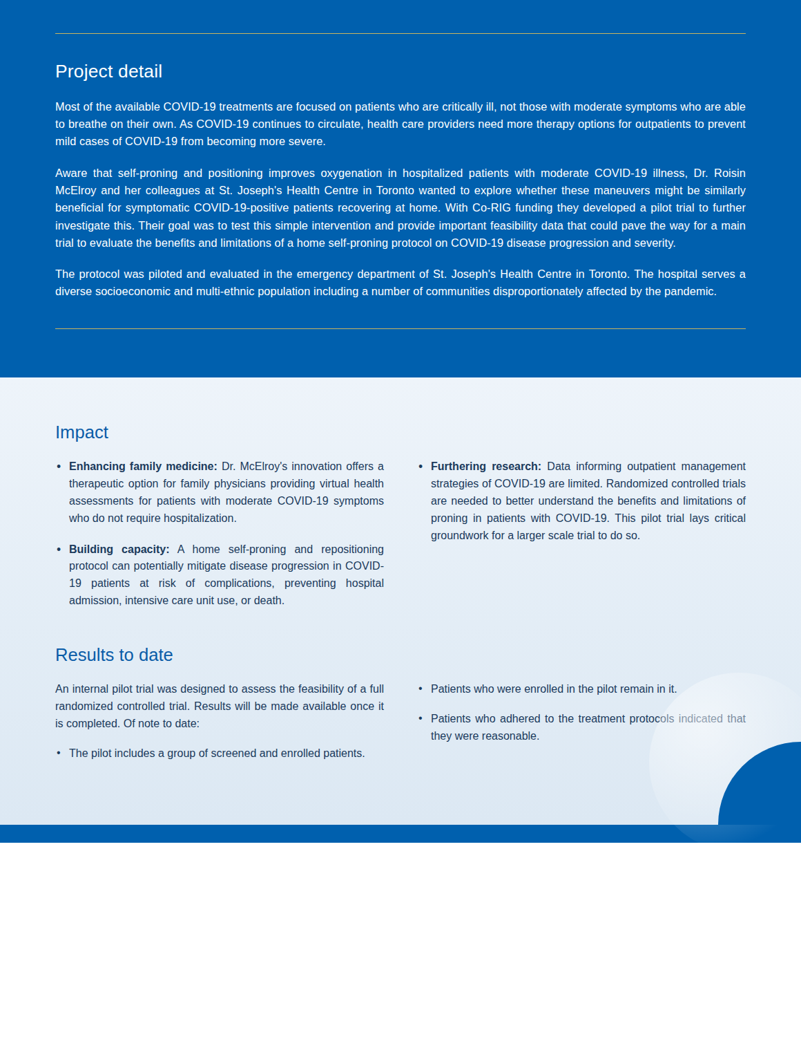Project detail
Most of the available COVID-19 treatments are focused on patients who are critically ill, not those with moderate symptoms who are able to breathe on their own. As COVID-19 continues to circulate, health care providers need more therapy options for outpatients to prevent mild cases of COVID-19 from becoming more severe.
Aware that self-proning and positioning improves oxygenation in hospitalized patients with moderate COVID-19 illness, Dr. Roisin McElroy and her colleagues at St. Joseph's Health Centre in Toronto wanted to explore whether these maneuvers might be similarly beneficial for symptomatic COVID-19-positive patients recovering at home. With Co-RIG funding they developed a pilot trial to further investigate this. Their goal was to test this simple intervention and provide important feasibility data that could pave the way for a main trial to evaluate the benefits and limitations of a home self-proning protocol on COVID-19 disease progression and severity.
The protocol was piloted and evaluated in the emergency department of St. Joseph's Health Centre in Toronto. The hospital serves a diverse socioeconomic and multi-ethnic population including a number of communities disproportionately affected by the pandemic.
Impact
Enhancing family medicine: Dr. McElroy's innovation offers a therapeutic option for family physicians providing virtual health assessments for patients with moderate COVID-19 symptoms who do not require hospitalization.
Building capacity: A home self-proning and repositioning protocol can potentially mitigate disease progression in COVID-19 patients at risk of complications, preventing hospital admission, intensive care unit use, or death.
Furthering research: Data informing outpatient management strategies of COVID-19 are limited. Randomized controlled trials are needed to better understand the benefits and limitations of proning in patients with COVID-19. This pilot trial lays critical groundwork for a larger scale trial to do so.
Results to date
An internal pilot trial was designed to assess the feasibility of a full randomized controlled trial. Results will be made available once it is completed. Of note to date:
The pilot includes a group of screened and enrolled patients.
Patients who were enrolled in the pilot remain in it.
Patients who adhered to the treatment protocols indicated that they were reasonable.